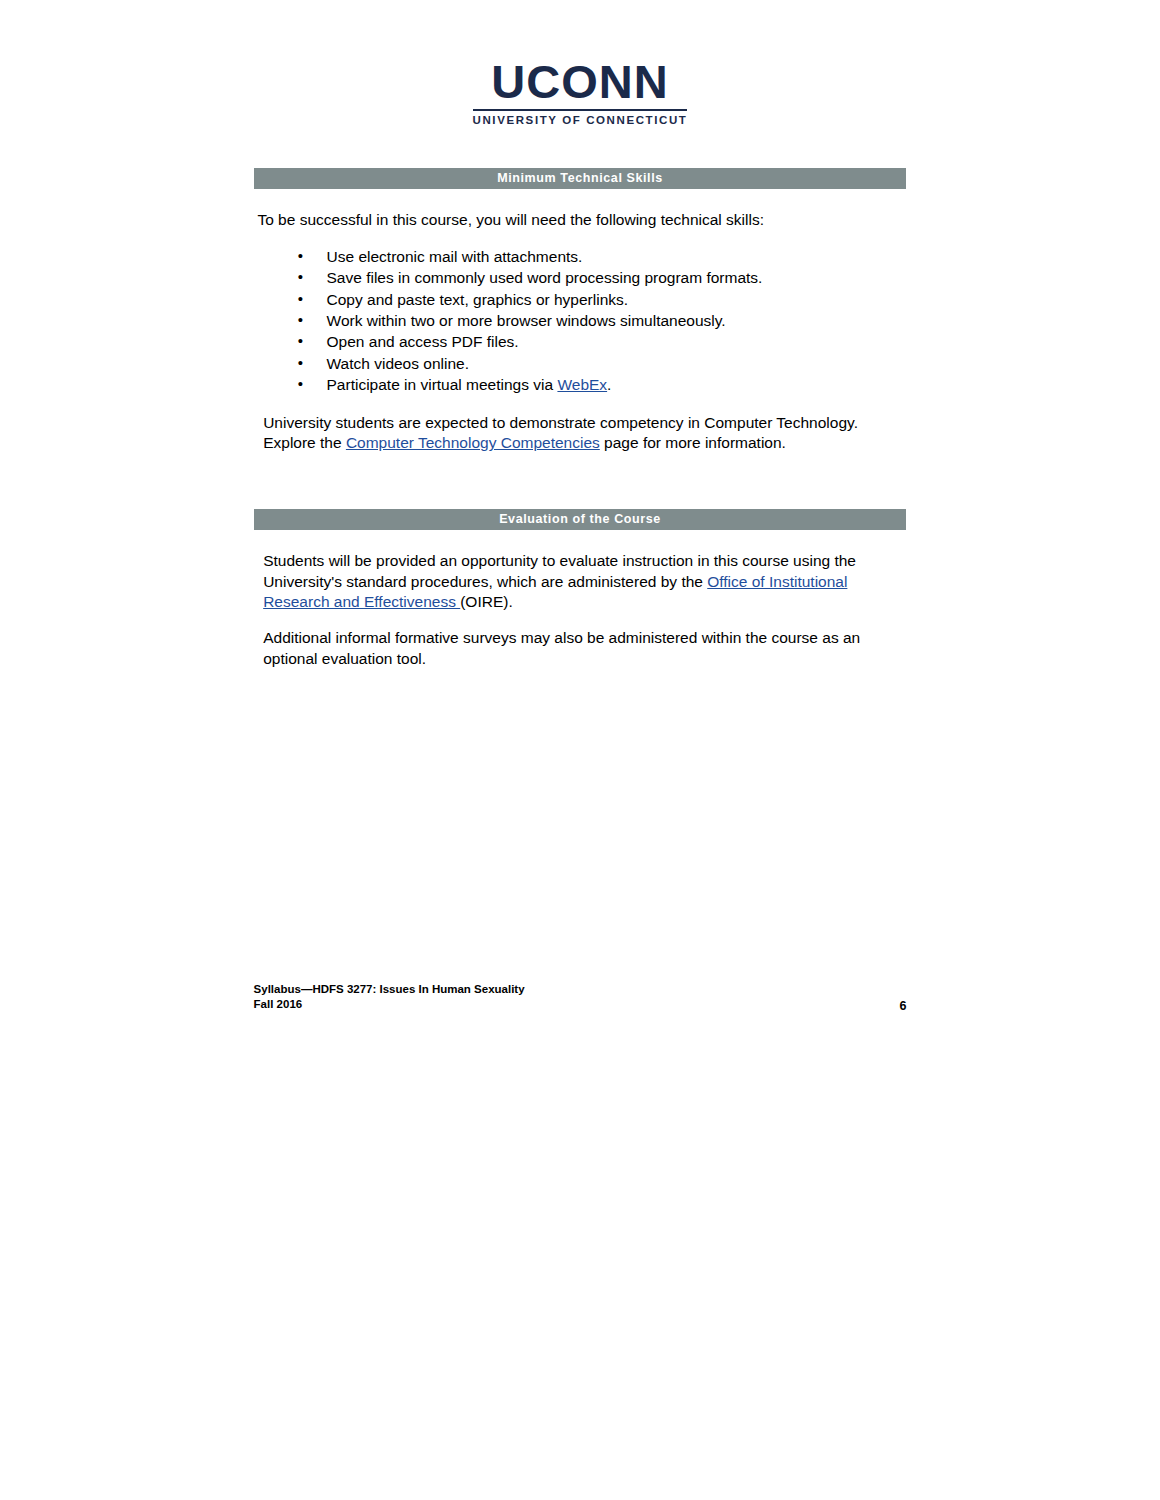UCONN
UNIVERSITY OF CONNECTICUT
Minimum Technical Skills
To be successful in this course, you will need the following technical skills:
Use electronic mail with attachments.
Save files in commonly used word processing program formats.
Copy and paste text, graphics or hyperlinks.
Work within two or more browser windows simultaneously.
Open and access PDF files.
Watch videos online.
Participate in virtual meetings via WebEx.
University students are expected to demonstrate competency in Computer Technology. Explore the Computer Technology Competencies page for more information.
Evaluation of the Course
Students will be provided an opportunity to evaluate instruction in this course using the University's standard procedures, which are administered by the Office of Institutional Research and Effectiveness (OIRE).
Additional informal formative surveys may also be administered within the course as an optional evaluation tool.
Syllabus—HDFS 3277: Issues In Human Sexuality
Fall 2016
6